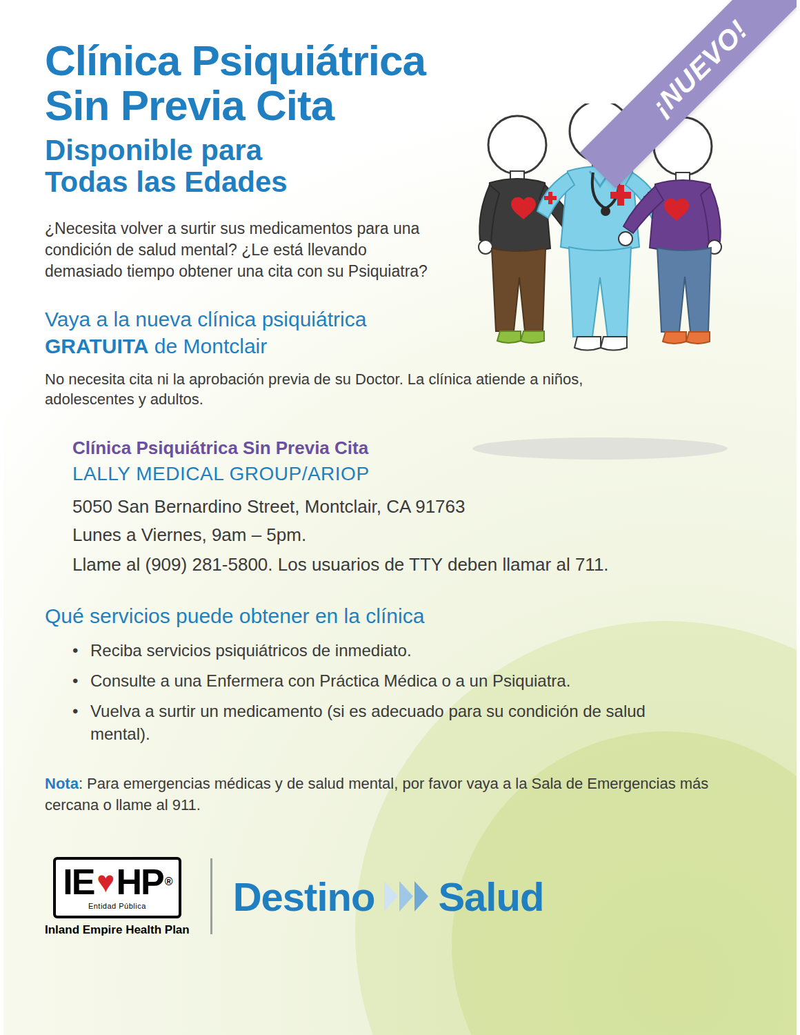¡NUEVO!
Clínica Psiquiátrica
Sin Previa Cita
Disponible para
Todas las Edades
¿Necesita volver a surtir sus medicamentos para una condición de salud mental? ¿Le está llevando demasiado tiempo obtener una cita con su Psiquiatra?
Vaya a la nueva clínica psiquiátrica GRATUITA de Montclair
No necesita cita ni la aprobación previa de su Doctor. La clínica atiende a niños, adolescentes y adultos.
Clínica Psiquiátrica Sin Previa Cita
LALLY MEDICAL GROUP/ARIOP
5050 San Bernardino Street, Montclair, CA 91763
Lunes a Viernes, 9am – 5pm.
Llame al (909) 281-5800. Los usuarios de TTY deben llamar al 711.
Qué servicios puede obtener en la clínica
Reciba servicios psiquiátricos de inmediato.
Consulte a una Enfermera con Práctica Médica o a un Psiquiatra.
Vuelva a surtir un medicamento (si es adecuado para su condición de salud mental).
Nota: Para emergencias médicas y de salud mental, por favor vaya a la Sala de Emergencias más cercana o llame al 911.
IE♥HP®
Entidad Pública
Inland Empire Health Plan
Destino Salud